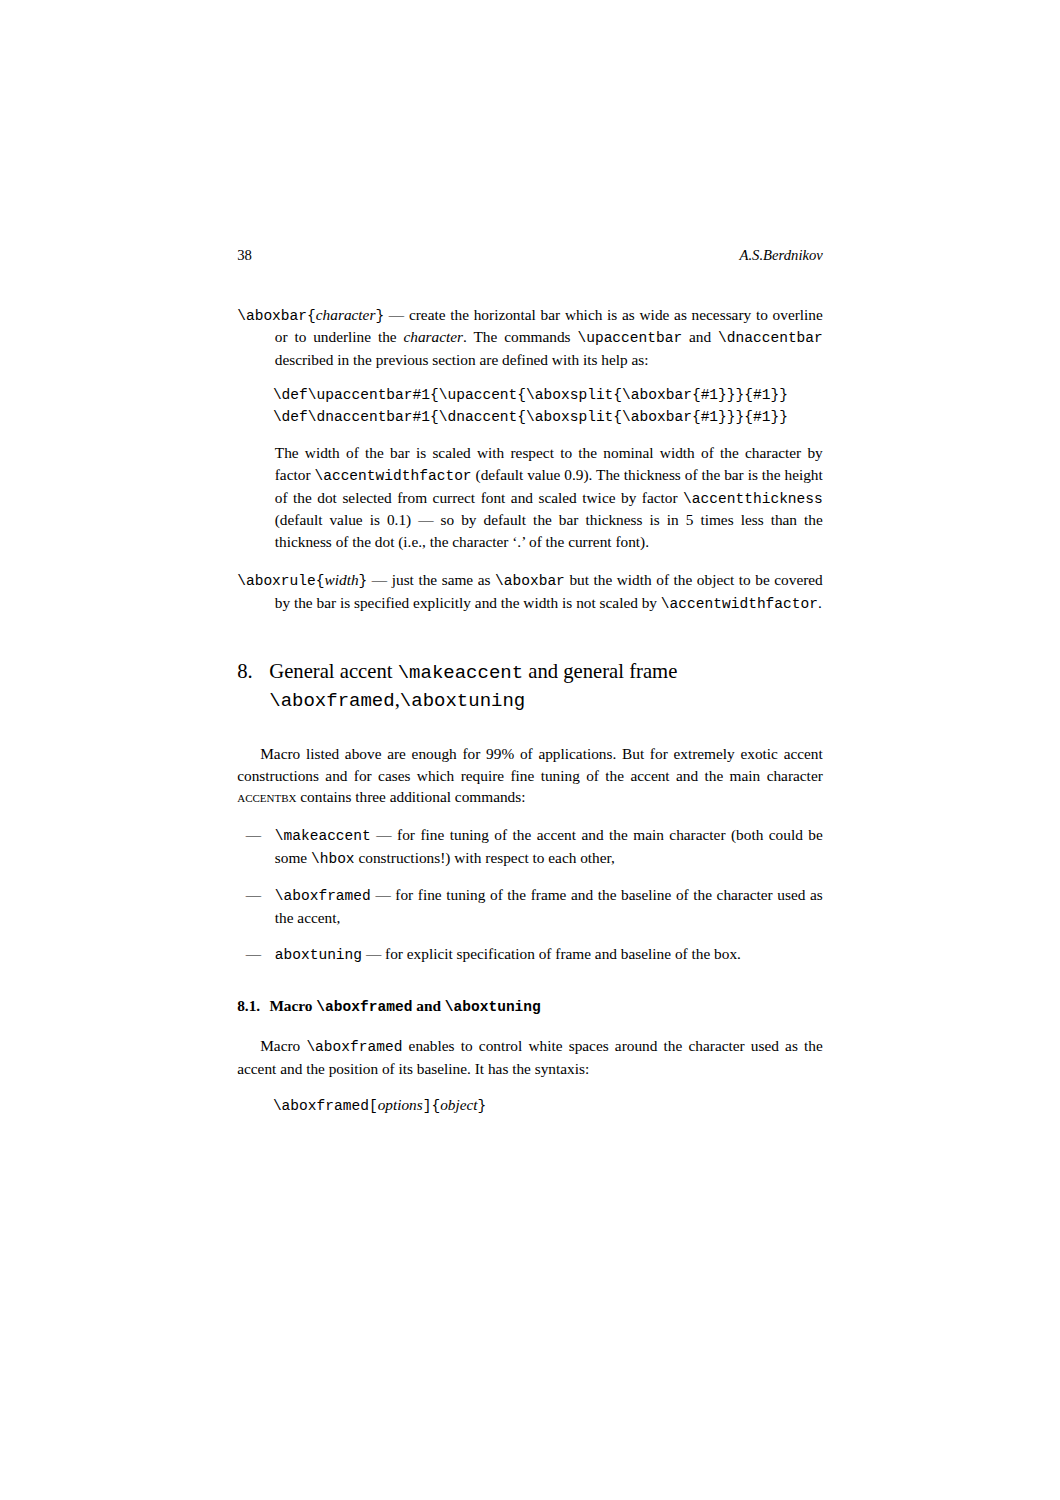38 A.S.Berdnikov
\aboxbar{character} — create the horizontal bar which is as wide as necessary to overline or to underline the character. The commands \upaccentbar and \dnaccentbar described in the previous section are defined with its help as:
\def\upaccentbar#1{\upaccent{\aboxsplit{\aboxbar{#1}}}{#1}} \def\dnaccentbar#1{\dnaccent{\aboxsplit{\aboxbar{#1}}}{#1}}
The width of the bar is scaled with respect to the nominal width of the character by factor \accentwidthfactor (default value 0.9). The thickness of the bar is the height of the dot selected from currect font and scaled twice by factor \accentthickness (default value is 0.1) — so by default the bar thickness is in 5 times less than the thickness of the dot (i.e., the character ‘.’ of the current font).
\aboxrule{width} — just the same as \aboxbar but the width of the object to be covered by the bar is specified explicitly and the width is not scaled by \accentwidthfactor.
8. General accent \makeaccent and general frame\aboxframed,\aboxtuning
Macro listed above are enough for 99% of applications. But for extremely exotic accent constructions and for cases which require fine tuning of the accent and the main character accentbx contains three additional commands:
\makeaccent — for fine tuning of the accent and the main character (both could be some \hbox constructions!) with respect to each other,
\aboxframed — for fine tuning of the frame and the baseline of the character used as the accent,
aboxtuning — for explicit specification of frame and baseline of the box.
8.1. Macro \aboxframed and \aboxtuning
Macro \aboxframed enables to control white spaces around the character used as the accent and the position of its baseline. It has the syntaxis:
\aboxframed[options]{object}